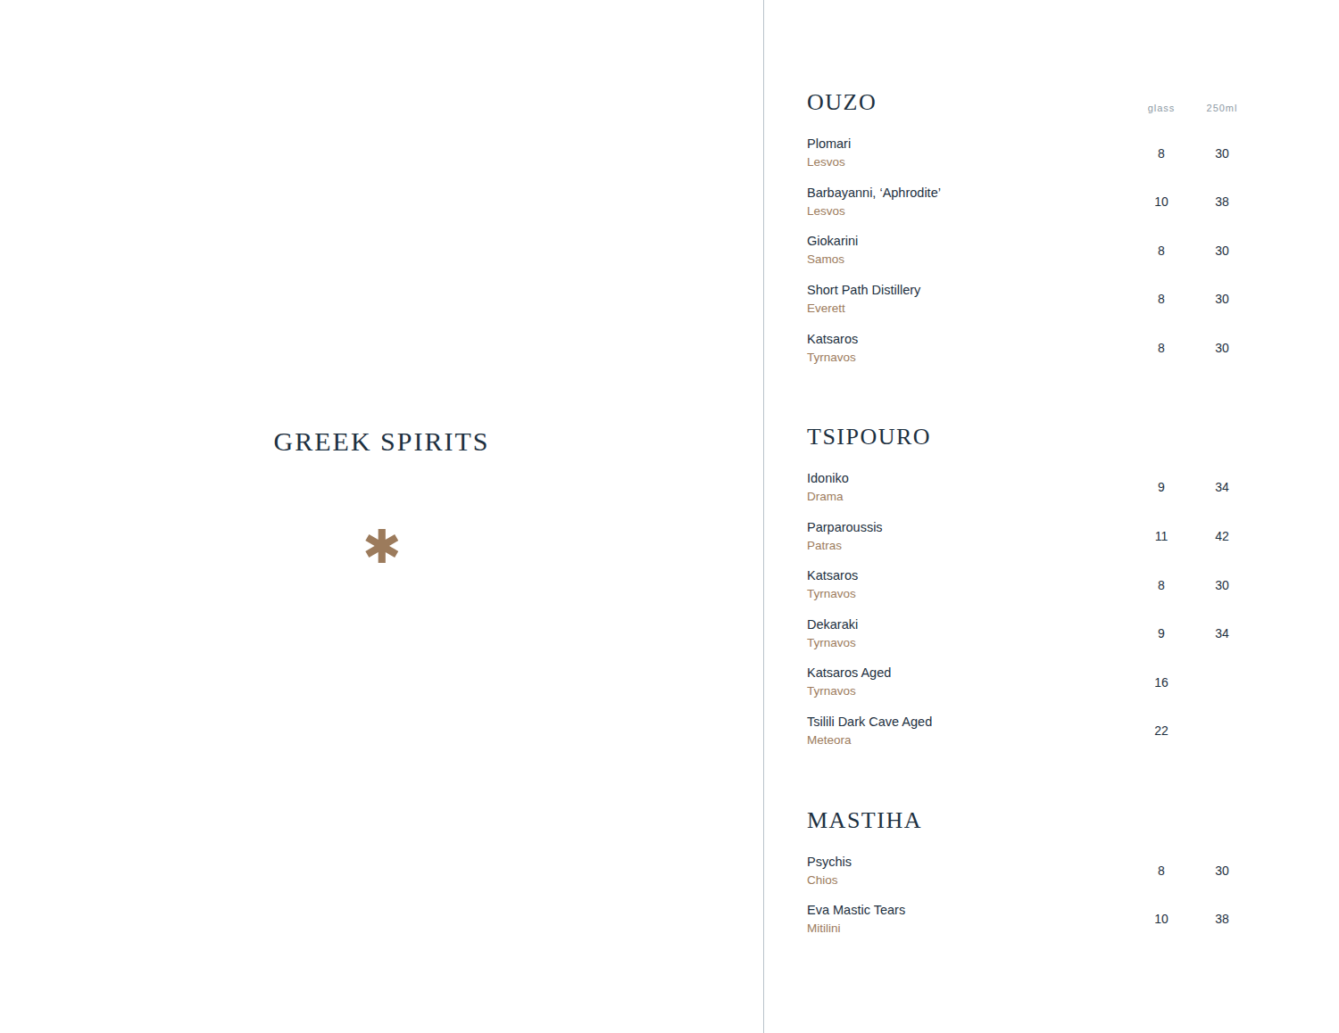Greek Spirits
✱
Ouzo
glass 250ml
Plomari
Lesvos
830
Barbayanni, ‘Aphrodite’
Lesvos
1038
Giokarini
Samos
830
Short Path Distillery
Everett
830
Katsaros
Tyrnavos
830
Tsipouro
Idoniko
Drama
934
Parparoussis
Patras
1142
Katsaros
Tyrnavos
830
Dekaraki
Tyrnavos
934
Katsaros Aged
Tyrnavos
16
Tsilili Dark Cave Aged
Meteora
22
Mastiha
Psychis
Chios
830
Eva Mastic Tears
Mitilini
1038